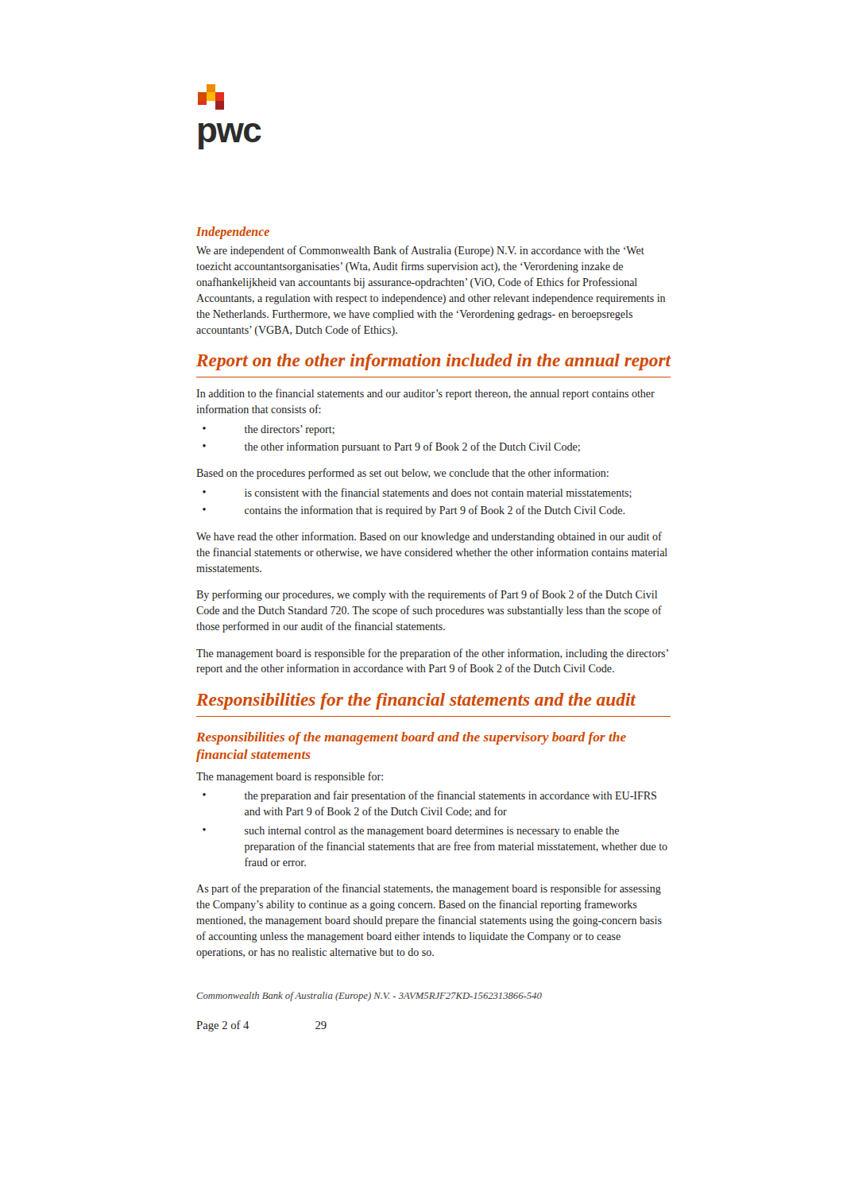pwc
Independence
We are independent of Commonwealth Bank of Australia (Europe) N.V. in accordance with the ‘Wet toezicht accountantsorganisaties’ (Wta, Audit firms supervision act), the ‘Verordening inzake de onafhankelijkheid van accountants bij assurance-opdrachten’ (ViO, Code of Ethics for Professional Accountants, a regulation with respect to independence) and other relevant independence requirements in the Netherlands. Furthermore, we have complied with the ‘Verordening gedrags- en beroepsregels accountants’ (VGBA, Dutch Code of Ethics).
Report on the other information included in the annual report
In addition to the financial statements and our auditor’s report thereon, the annual report contains other information that consists of:
the directors’ report;
the other information pursuant to Part 9 of Book 2 of the Dutch Civil Code;
Based on the procedures performed as set out below, we conclude that the other information:
is consistent with the financial statements and does not contain material misstatements;
contains the information that is required by Part 9 of Book 2 of the Dutch Civil Code.
We have read the other information. Based on our knowledge and understanding obtained in our audit of the financial statements or otherwise, we have considered whether the other information contains material misstatements.
By performing our procedures, we comply with the requirements of Part 9 of Book 2 of the Dutch Civil Code and the Dutch Standard 720. The scope of such procedures was substantially less than the scope of those performed in our audit of the financial statements.
The management board is responsible for the preparation of the other information, including the directors’ report and the other information in accordance with Part 9 of Book 2 of the Dutch Civil Code.
Responsibilities for the financial statements and the audit
Responsibilities of the management board and the supervisory board for the financial statements
The management board is responsible for:
the preparation and fair presentation of the financial statements in accordance with EU-IFRS and with Part 9 of Book 2 of the Dutch Civil Code; and for
such internal control as the management board determines is necessary to enable the preparation of the financial statements that are free from material misstatement, whether due to fraud or error.
As part of the preparation of the financial statements, the management board is responsible for assessing the Company’s ability to continue as a going concern. Based on the financial reporting frameworks mentioned, the management board should prepare the financial statements using the going-concern basis of accounting unless the management board either intends to liquidate the Company or to cease operations, or has no realistic alternative but to do so.
Commonwealth Bank of Australia (Europe) N.V. - 3AVM5RJF27KD-1562313866-540
Page 2 of 4 29